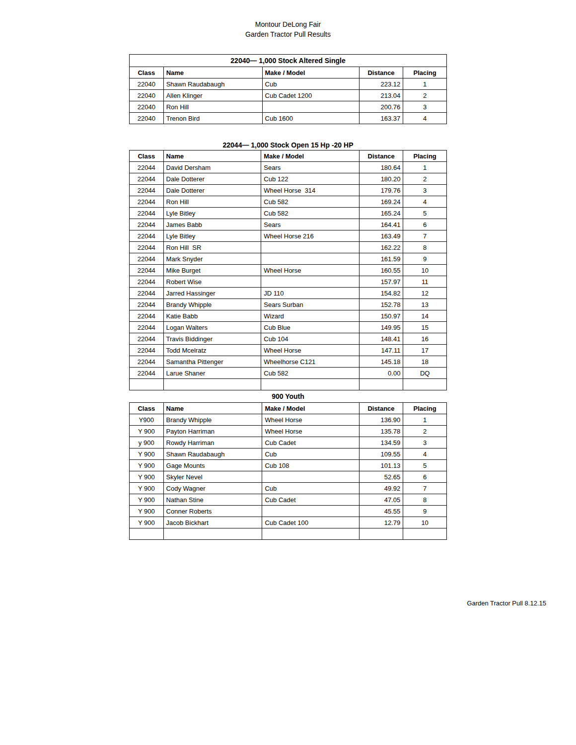Montour DeLong Fair
Garden Tractor Pull Results
22040— 1,000 Stock Altered Single
| Class | Name | Make / Model | Distance | Placing |
| --- | --- | --- | --- | --- |
| 22040 | Shawn Raudabaugh | Cub | 223.12 | 1 |
| 22040 | Allen Klinger | Cub Cadet 1200 | 213.04 | 2 |
| 22040 | Ron Hill | | 200.76 | 3 |
| 22040 | Trenon Bird | Cub 1600 | 163.37 | 4 |
22044— 1,000 Stock Open 15 Hp -20 HP
| Class | Name | Make / Model | Distance | Placing |
| --- | --- | --- | --- | --- |
| 22044 | David Dersham | Sears | 180.64 | 1 |
| 22044 | Dale Dotterer | Cub 122 | 180.20 | 2 |
| 22044 | Dale Dotterer | Wheel Horse 314 | 179.76 | 3 |
| 22044 | Ron Hill | Cub 582 | 169.24 | 4 |
| 22044 | Lyle Bitley | Cub 582 | 165.24 | 5 |
| 22044 | James Babb | Sears | 164.41 | 6 |
| 22044 | Lyle Bitley | Wheel Horse 216 | 163.49 | 7 |
| 22044 | Ron Hill SR | | 162.22 | 8 |
| 22044 | Mark Snyder | | 161.59 | 9 |
| 22044 | Mike Burget | Wheel Horse | 160.55 | 10 |
| 22044 | Robert Wise | | 157.97 | 11 |
| 22044 | Jarred Hassinger | JD 110 | 154.82 | 12 |
| 22044 | Brandy Whipple | Sears Surban | 152.78 | 13 |
| 22044 | Katie Babb | Wizard | 150.97 | 14 |
| 22044 | Logan Walters | Cub Blue | 149.95 | 15 |
| 22044 | Travis Biddinger | Cub 104 | 148.41 | 16 |
| 22044 | Todd Mcelratz | Wheel Horse | 147.11 | 17 |
| 22044 | Samantha Pittenger | Wheelhorse C121 | 145.18 | 18 |
| 22044 | Larue Shaner | Cub 582 | 0.00 | DQ |
900 Youth
| Class | Name | Make / Model | Distance | Placing |
| --- | --- | --- | --- | --- |
| Y900 | Brandy Whipple | Wheel Horse | 136.90 | 1 |
| Y 900 | Payton Harriman | Wheel Horse | 135.78 | 2 |
| y 900 | Rowdy Harriman | Cub Cadet | 134.59 | 3 |
| Y 900 | Shawn Raudabaugh | Cub | 109.55 | 4 |
| Y 900 | Gage Mounts | Cub 108 | 101.13 | 5 |
| Y 900 | Skyler Nevel | | 52.65 | 6 |
| Y 900 | Cody Wagner | Cub | 49.92 | 7 |
| Y 900 | Nathan Stine | Cub Cadet | 47.05 | 8 |
| Y 900 | Conner Roberts | | 45.55 | 9 |
| Y 900 | Jacob Bickhart | Cub Cadet 100 | 12.79 | 10 |
Garden Tractor Pull 8.12.15